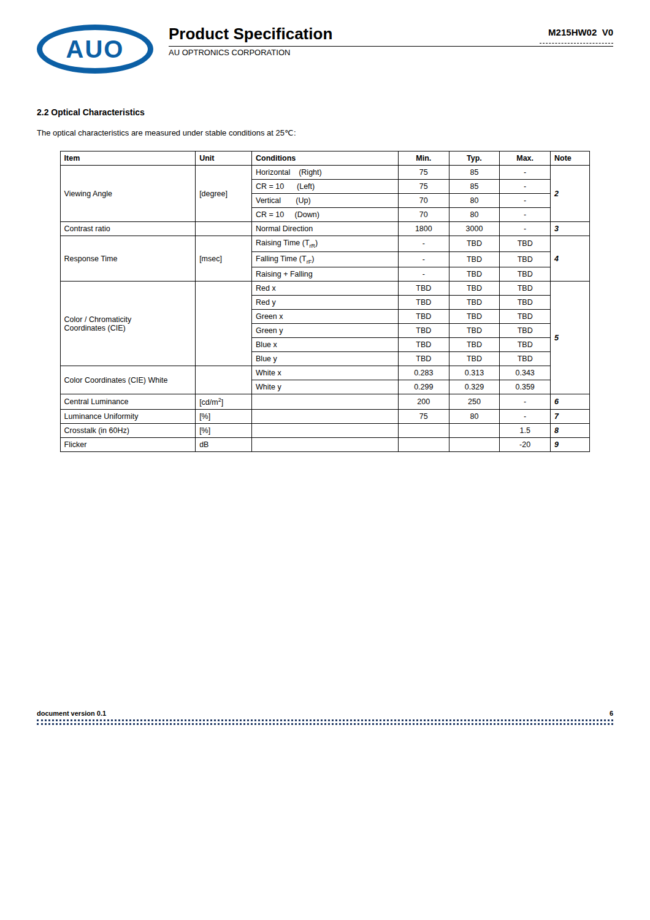AUO
M215HW02 V0
Product Specification
AU OPTRONICS CORPORATION
2.2 Optical Characteristics
The optical characteristics are measured under stable conditions at 25℃:
| Item | Unit | Conditions | Min. | Typ. | Max. | Note |
| --- | --- | --- | --- | --- | --- | --- |
| Viewing Angle | [degree] | Horizontal (Right) | 75 | 85 | - | 2 |
| CR = 10 (Left) | 75 | 85 | - |
| Vertical (Up) | 70 | 80 | - |
| CR = 10 (Down) | 70 | 80 | - |
| Contrast ratio | | Normal Direction | 1800 | 3000 | - | 3 |
| Response Time | [msec] | Raising Time (T rR ) | - | TBD | TBD | 4 |
| Falling Time (T rF ) | - | TBD | TBD |
| Raising + Falling | - | TBD | TBD |
| Color / Chromaticity Coordinates (CIE) | | Red x | TBD | TBD | TBD | 5 |
| Red y | TBD | TBD | TBD |
| Green x | TBD | TBD | TBD |
| Green y | TBD | TBD | TBD |
| Blue x | TBD | TBD | TBD |
| Blue y | TBD | TBD | TBD |
| Color Coordinates (CIE) White | | White x | 0.283 | 0.313 | 0.343 |
| White y | 0.299 | 0.329 | 0.359 |
| Central Luminance | [cd/m 2 ] | | 200 | 250 | - | 6 |
| Luminance Uniformity | [%] | | 75 | 80 | - | 7 |
| Crosstalk (in 60Hz) | [%] | | | | 1.5 | 8 |
| Flicker | dB | | | | -20 | 9 |
document version 0.1 6